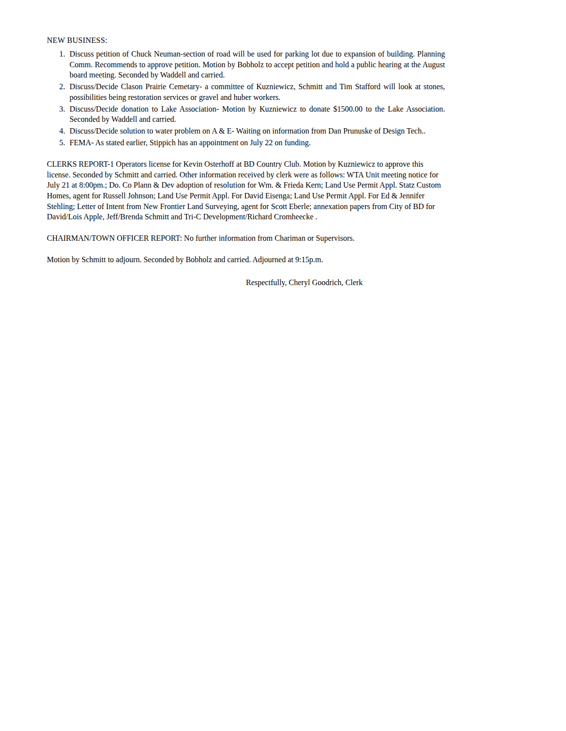NEW BUSINESS:
Discuss petition of Chuck Neuman-section of road will be used for parking lot due to expansion of building. Planning Comm. Recommends to approve petition. Motion by Bobholz to accept petition and hold a public hearing at the August board meeting. Seconded by Waddell and carried.
Discuss/Decide Clason Prairie Cemetary- a committee of Kuzniewicz, Schmitt and Tim Stafford will look at stones, possibilities being restoration services or gravel and huber workers.
Discuss/Decide donation to Lake Association- Motion by Kuzniewicz to donate $1500.00 to the Lake Association. Seconded by Waddell and carried.
Discuss/Decide solution to water problem on A & E- Waiting on information from Dan Prunuske of Design Tech..
FEMA- As stated earlier, Stippich has an appointment on July 22 on funding.
CLERKS REPORT-1 Operators license for Kevin Osterhoff at BD Country Club. Motion by Kuzniewicz to approve this license. Seconded by Schmitt and carried. Other information received by clerk were as follows: WTA Unit meeting notice for July 21 at 8:00pm.; Do. Co Plann & Dev adoption of resolution for Wm. & Frieda Kern; Land Use Permit Appl. Statz Custom Homes, agent for Russell Johnson; Land Use Permit Appl. For David Eisenga; Land Use Permit Appl. For Ed & Jennifer Stehling; Letter of Intent from New Frontier Land Surveying, agent for Scott Eberle; annexation papers from City of BD for David/Lois Apple, Jeff/Brenda Schmitt and Tri-C Development/Richard Cromheecke .
CHAIRMAN/TOWN OFFICER REPORT: No further information from Chariman or Supervisors.
Motion by Schmitt to adjourn. Seconded by Bobholz and carried. Adjourned at 9:15p.m.
Respectfully, Cheryl Goodrich, Clerk